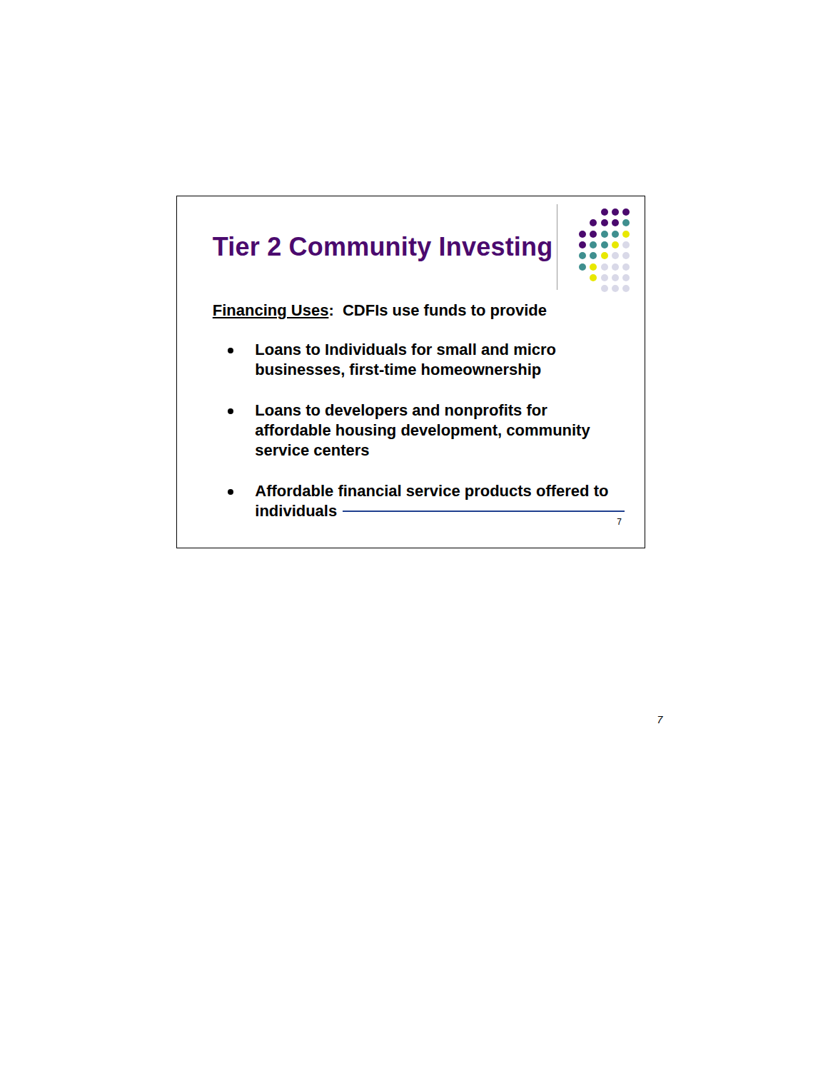Tier 2 Community Investing
Financing Uses: CDFIs use funds to provide
Loans to Individuals for small and micro businesses, first-time homeownership
Loans to developers and nonprofits for affordable housing development, community service centers
Affordable financial service products offered to individuals
7
7